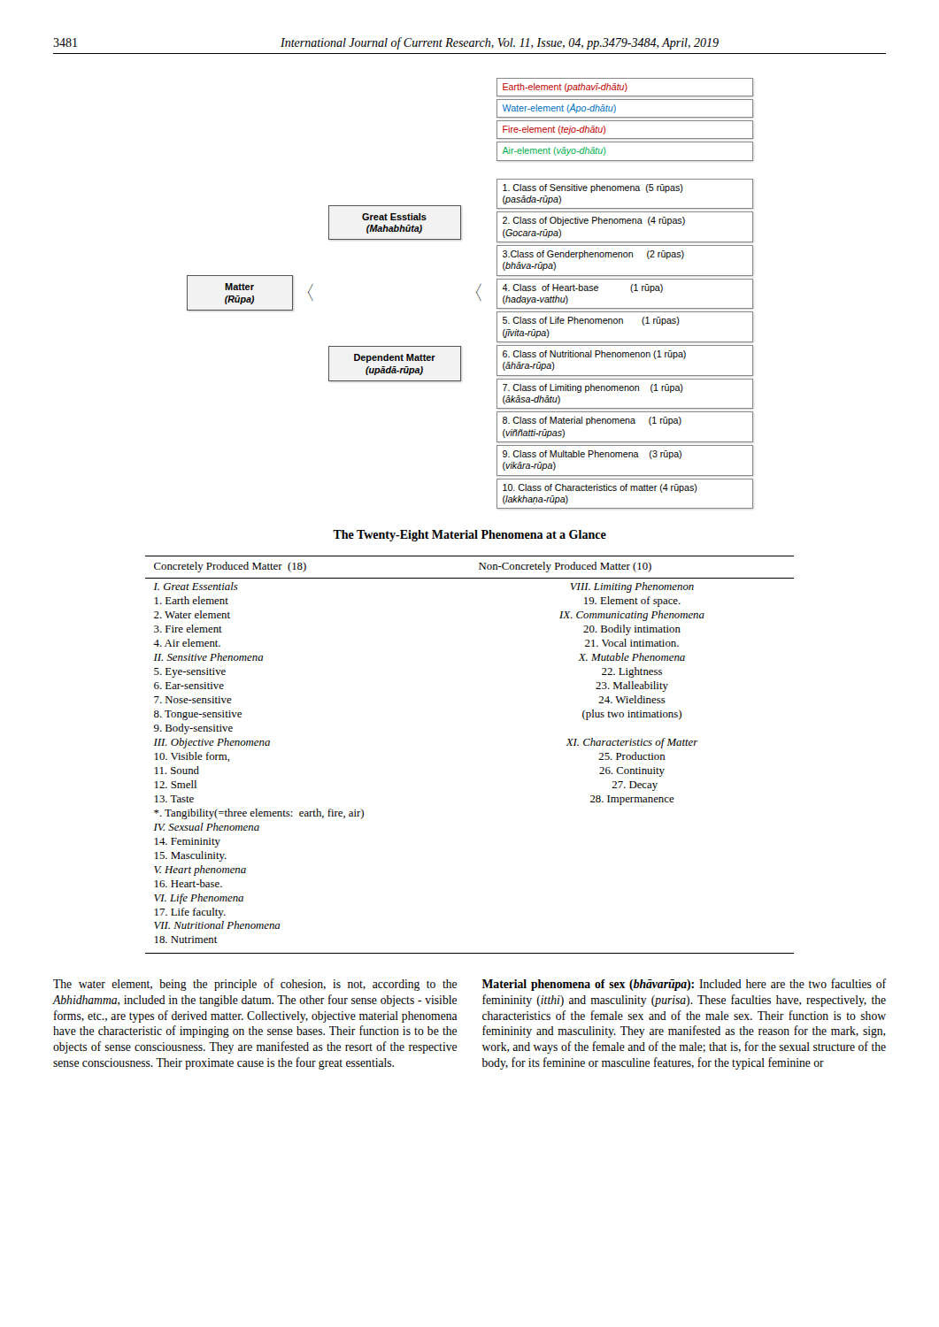3481 International Journal of Current Research, Vol. 11, Issue, 04, pp.3479-3484, April, 2019
| Matter (Rūpa) | ╱ ╲ | Great Esstials (Mahabhūta) Dependent Matter (upādā-rūpa) | ╱ ╲ | Earth-element ( pathavī-dhātu ) Water-element ( Āpo-dhātu ) Fire-element ( tejo-dhātu ) Air-element ( vāyo-dhātu ) 1. Class of Sensitive phenomena (5 rūpas) ( pasāda-rūpa ) 2. Class of Objective Phenomena (4 rūpas) ( Gocara-rūpa ) 3.Class of Genderphenomenon (2 rūpas) ( bhāva-rūpa ) 4. Class of Heart-base (1 rūpa) ( hadaya-vatthu ) 5. Class of Life Phenomenon (1 rūpas) ( jīvita-rūpa ) 6. Class of Nutritional Phenomenon (1 rūpa) ( āhāra-rūpa ) 7. Class of Limiting phenomenon (1 rūpa) ( ākāsa-dhātu ) 8. Class of Material phenomena (1 rūpa) ( viññatti-rūpas ) 9. Class of Multable Phenomena (3 rūpa) ( vikāra-rūpa ) 10. Class of Characteristics of matter (4 rūpas) ( lakkhaṇa-rūpa ) |
The Twenty-Eight Material Phenomena at a Glance
| Concretely Produced Matter (18) | Non-Concretely Produced Matter (10) |
| --- | --- |
| I. Great Essentials 1. Earth element 2. Water element 3. Fire element 4. Air element. II. Sensitive Phenomena 5. Eye-sensitive 6. Ear-sensitive 7. Nose-sensitive 8. Tongue-sensitive 9. Body-sensitive III. Objective Phenomena 10. Visible form, 11. Sound 12. Smell 13. Taste *. Tangibility(=three elements: earth, fire, air) IV. Sexsual Phenomena 14. Femininity 15. Masculinity. V. Heart phenomena 16. Heart-base. VI. Life Phenomena 17. Life faculty. VII. Nutritional Phenomena 18. Nutriment | VIII. Limiting Phenomenon 19. Element of space. IX. Communicating Phenomena 20. Bodily intimation 21. Vocal intimation. X. Mutable Phenomena 22. Lightness 23. Malleability 24. Wieldiness (plus two intimations) XI. Characteristics of Matter 25. Production 26. Continuity 27. Decay 28. Impermanence |
The water element, being the principle of cohesion, is not, according to the Abhidhamma, included in the tangible datum. The other four sense objects - visible forms, etc., are types of derived matter. Collectively, objective material phenomena have the characteristic of impinging on the sense bases. Their function is to be the objects of sense consciousness. They are manifested as the resort of the respective sense consciousness. Their proximate cause is the four great essentials.
Material phenomena of sex (bhāvarūpa): Included here are the two faculties of femininity (itthi) and masculinity (purisa). These faculties have, respectively, the characteristics of the female sex and of the male sex. Their function is to show femininity and masculinity. They are manifested as the reason for the mark, sign, work, and ways of the female and of the male; that is, for the sexual structure of the body, for its feminine or masculine features, for the typical feminine or